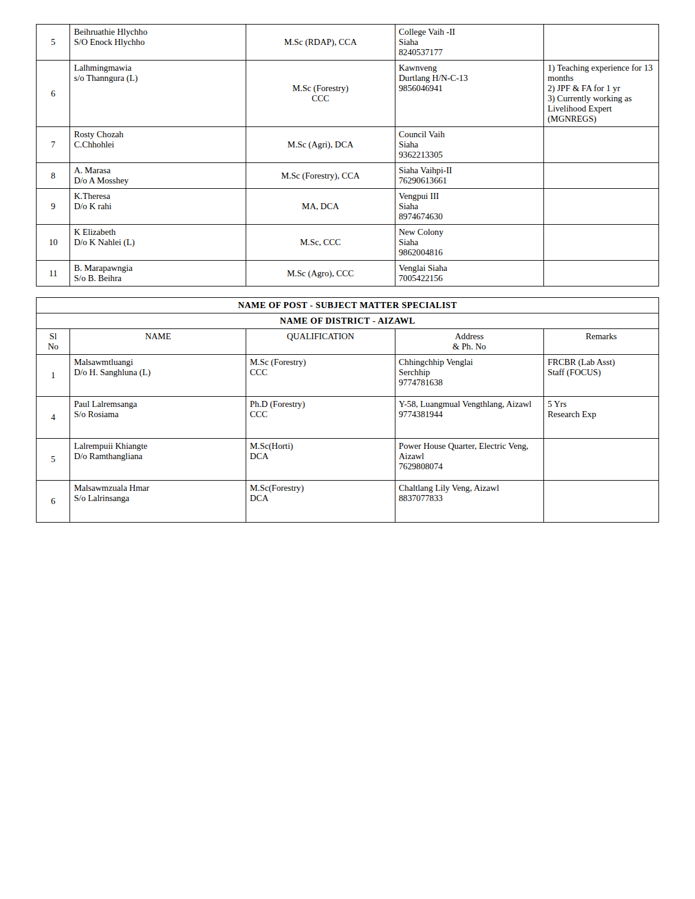| 5 | Beihruathie Hlychho S/O Enock Hlychho | M.Sc (RDAP), CCA | College Vaih -II Siaha 8240537177 | |
| 6 | Lalhmingmawia s/o Thanngura (L) | M.Sc (Forestry) CCC | Kawnveng Durtlang H/N-C-13 9856046941 | 1) Teaching experience for 13 months 2) JPF & FA for 1 yr 3) Currently working as Livelihood Expert (MGNREGS) |
| 7 | Rosty Chozah C.Chhohlei | M.Sc (Agri), DCA | Council Vaih Siaha 9362213305 | |
| 8 | A. Marasa D/o A Mosshey | M.Sc (Forestry), CCA | Siaha Vaihpi-II 76290613661 | |
| 9 | K.Theresa D/o K rahi | MA, DCA | Vengpui III Siaha 8974674630 | |
| 10 | K Elizabeth D/o K Nahlei (L) | M.Sc, CCC | New Colony Siaha 9862004816 | |
| 11 | B. Marapawngia S/o B. Beihra | M.Sc (Agro), CCC | Venglai Siaha 7005422156 | |
| NAME OF POST - SUBJECT MATTER SPECIALIST |
| NAME OF DISTRICT - AIZAWL |
| Sl No | NAME | QUALIFICATION | Address & Ph. No | Remarks |
| 1 | Malsawmtluangi D/o H. Sanghluna (L) | M.Sc (Forestry) CCC | Chhingchhip Venglai Serchhip 9774781638 | FRCBR (Lab Asst) Staff (FOCUS) |
| 4 | Paul Lalremsanga S/o Rosiama | Ph.D (Forestry) CCC | Y-58, Luangmual Vengthlang, Aizawl 9774381944 | 5 Yrs Research Exp |
| 5 | Lalrempuii Khiangte D/o Ramthangliana | M.Sc(Horti) DCA | Power House Quarter, Electric Veng, Aizawl 7629808074 | |
| 6 | Malsawmzuala Hmar S/o Lalrinsanga | M.Sc(Forestry) DCA | Chaltlang Lily Veng, Aizawl 8837077833 | |